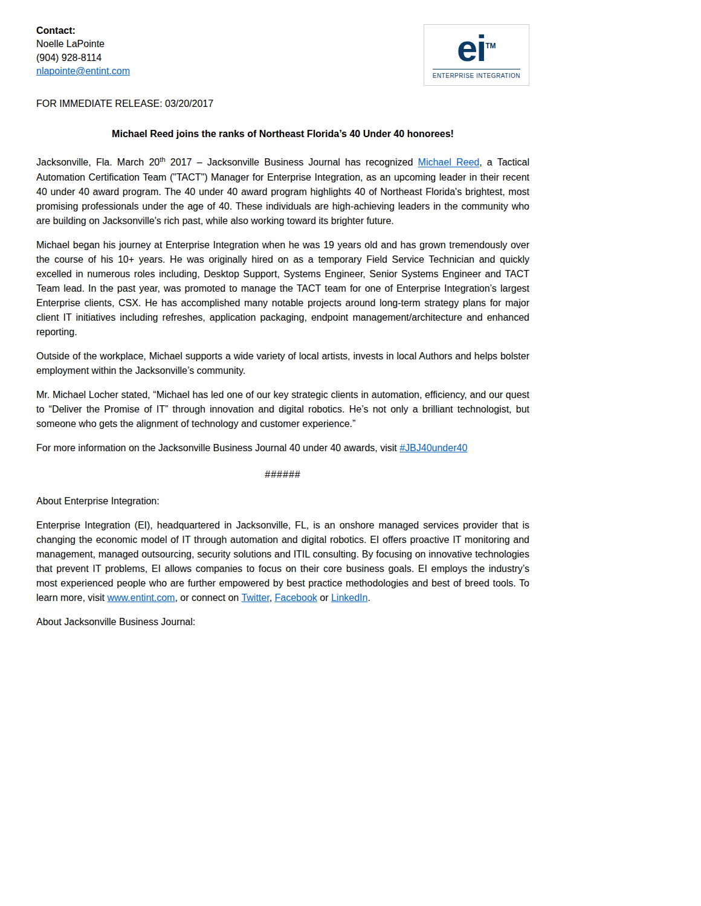Contact:
Noelle LaPointe
(904) 928-8114
nlapointe@entint.com
eiTM
ENTERPRISE INTEGRATION
FOR IMMEDIATE RELEASE: 03/20/2017
Michael Reed joins the ranks of Northeast Florida’s 40 Under 40 honorees!
Jacksonville, Fla. March 20th 2017 – Jacksonville Business Journal has recognized Michael Reed, a Tactical Automation Certification Team ("TACT") Manager for Enterprise Integration, as an upcoming leader in their recent 40 under 40 award program. The 40 under 40 award program highlights 40 of Northeast Florida's brightest, most promising professionals under the age of 40. These individuals are high-achieving leaders in the community who are building on Jacksonville's rich past, while also working toward its brighter future.
Michael began his journey at Enterprise Integration when he was 19 years old and has grown tremendously over the course of his 10+ years. He was originally hired on as a temporary Field Service Technician and quickly excelled in numerous roles including, Desktop Support, Systems Engineer, Senior Systems Engineer and TACT Team lead. In the past year, was promoted to manage the TACT team for one of Enterprise Integration’s largest Enterprise clients, CSX. He has accomplished many notable projects around long-term strategy plans for major client IT initiatives including refreshes, application packaging, endpoint management/architecture and enhanced reporting.
Outside of the workplace, Michael supports a wide variety of local artists, invests in local Authors and helps bolster employment within the Jacksonville’s community.
Mr. Michael Locher stated, “Michael has led one of our key strategic clients in automation, efficiency, and our quest to “Deliver the Promise of IT” through innovation and digital robotics. He’s not only a brilliant technologist, but someone who gets the alignment of technology and customer experience.”
For more information on the Jacksonville Business Journal 40 under 40 awards, visit #JBJ40under40
######
About Enterprise Integration:
Enterprise Integration (EI), headquartered in Jacksonville, FL, is an onshore managed services provider that is changing the economic model of IT through automation and digital robotics. EI offers proactive IT monitoring and management, managed outsourcing, security solutions and ITIL consulting. By focusing on innovative technologies that prevent IT problems, EI allows companies to focus on their core business goals. EI employs the industry’s most experienced people who are further empowered by best practice methodologies and best of breed tools. To learn more, visit www.entint.com, or connect on Twitter, Facebook or LinkedIn.
About Jacksonville Business Journal: